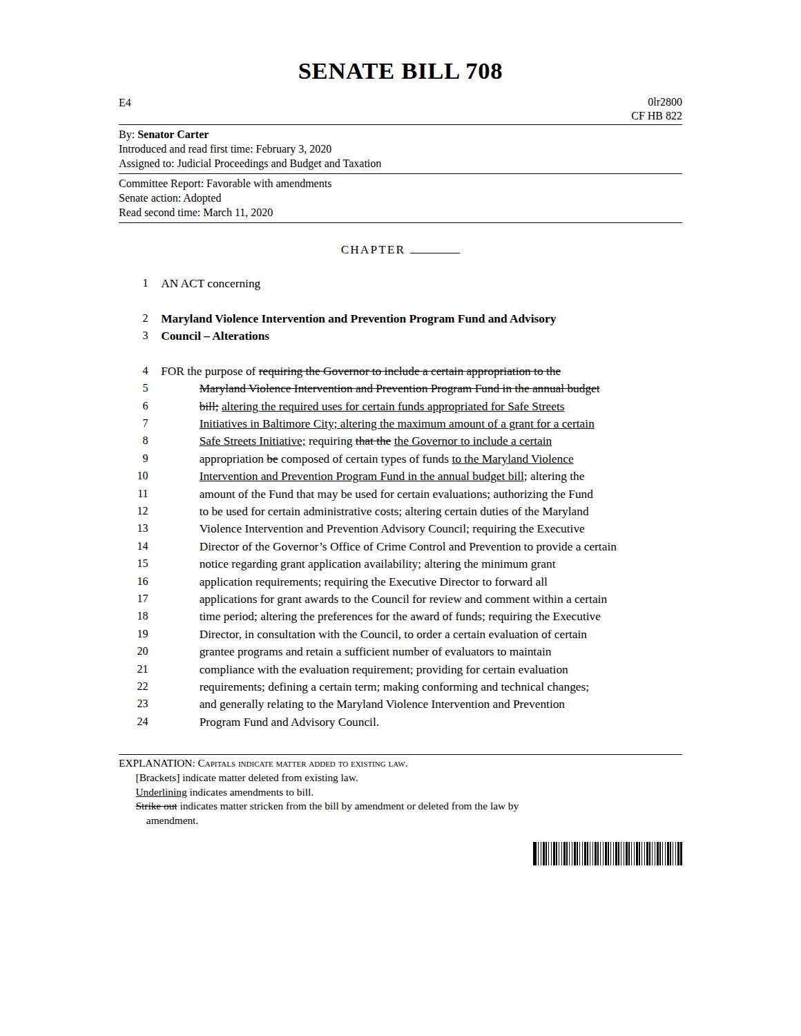SENATE BILL 708
E4
0lr2800
CF HB 822
By: Senator Carter
Introduced and read first time: February 3, 2020
Assigned to: Judicial Proceedings and Budget and Taxation
Committee Report: Favorable with amendments
Senate action: Adopted
Read second time: March 11, 2020
CHAPTER
| 1 | AN ACT concerning |
| 2 | Maryland Violence Intervention and Prevention Program Fund and Advisory |
| 3 | Council – Alterations |
| 4 | FOR the purpose of requiring the Governor to include a certain appropriation to the |
| 5 | Maryland Violence Intervention and Prevention Program Fund in the annual budget |
| 6 | bill; altering the required uses for certain funds appropriated for Safe Streets |
| 7 | Initiatives in Baltimore City; altering the maximum amount of a grant for a certain |
| 8 | Safe Streets Initiative; requiring that the the Governor to include a certain |
| 9 | appropriation be composed of certain types of funds to the Maryland Violence |
| 10 | Intervention and Prevention Program Fund in the annual budget bill ; altering the |
| 11 | amount of the Fund that may be used for certain evaluations; authorizing the Fund |
| 12 | to be used for certain administrative costs; altering certain duties of the Maryland |
| 13 | Violence Intervention and Prevention Advisory Council; requiring the Executive |
| 14 | Director of the Governor’s Office of Crime Control and Prevention to provide a certain |
| 15 | notice regarding grant application availability; altering the minimum grant |
| 16 | application requirements; requiring the Executive Director to forward all |
| 17 | applications for grant awards to the Council for review and comment within a certain |
| 18 | time period; altering the preferences for the award of funds; requiring the Executive |
| 19 | Director, in consultation with the Council, to order a certain evaluation of certain |
| 20 | grantee programs and retain a sufficient number of evaluators to maintain |
| 21 | compliance with the evaluation requirement; providing for certain evaluation |
| 22 | requirements; defining a certain term; making conforming and technical changes; |
| 23 | and generally relating to the Maryland Violence Intervention and Prevention |
| 24 | Program Fund and Advisory Council. |
EXPLANATION: Capitals indicate matter added to existing law.
[Brackets] indicate matter deleted from existing law.
Underlining indicates amendments to bill.
Strike out indicates matter stricken from the bill by amendment or deleted from the law by
amendment.